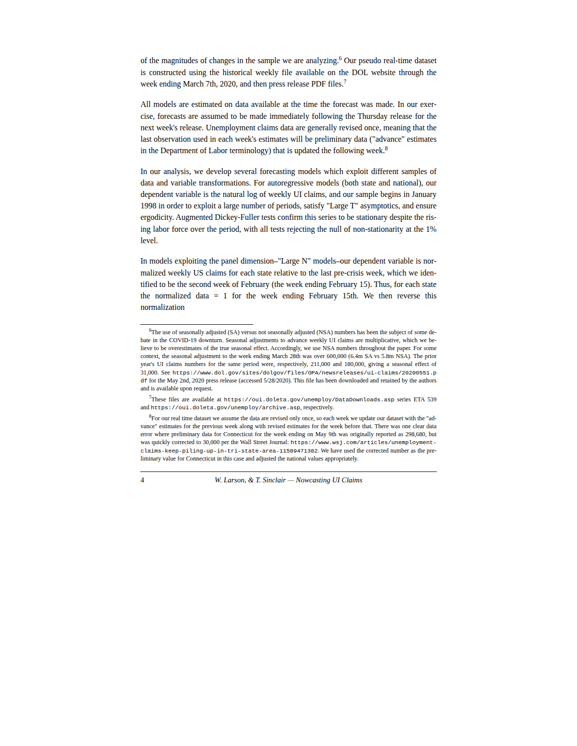of the magnitudes of changes in the sample we are analyzing.6 Our pseudo real-time dataset is constructed using the historical weekly file available on the DOL website through the week ending March 7th, 2020, and then press release PDF files.7
All models are estimated on data available at the time the forecast was made. In our exercise, forecasts are assumed to be made immediately following the Thursday release for the next week's release. Unemployment claims data are generally revised once, meaning that the last observation used in each week's estimates will be preliminary data ("advance" estimates in the Department of Labor terminology) that is updated the following week.8
In our analysis, we develop several forecasting models which exploit different samples of data and variable transformations. For autoregressive models (both state and national), our dependent variable is the natural log of weekly UI claims, and our sample begins in January 1998 in order to exploit a large number of periods, satisfy "Large T" asymptotics, and ensure ergodicity. Augmented Dickey-Fuller tests confirm this series to be stationary despite the rising labor force over the period, with all tests rejecting the null of non-stationarity at the 1% level.
In models exploiting the panel dimension–"Large N" models–our dependent variable is normalized weekly US claims for each state relative to the last pre-crisis week, which we identified to be the second week of February (the week ending February 15). Thus, for each state the normalized data = 1 for the week ending February 15th. We then reverse this normalization
6The use of seasonally adjusted (SA) versus not seasonally adjusted (NSA) numbers has been the subject of some debate in the COVID-19 downturn. Seasonal adjustments to advance weekly UI claims are multiplicative, which we believe to be overestimates of the true seasonal effect. Accordingly, we use NSA numbers throughout the paper. For some context, the seasonal adjustment to the week ending March 28th was over 600,000 (6.4m SA vs 5.8m NSA). The prior year's UI claims numbers for the same period were, respectively, 211,000 and 180,000, giving a seasonal effect of 31,000. See https://www.dol.gov/sites/dolgov/files/OPA/newsreleases/ui-claims/20200551.pdf for the May 2nd, 2020 press release (accessed 5/28/2020). This file has been downloaded and retained by the authors and is available upon request.
7These files are available at https://oui.doleta.gov/unemploy/DataDownloads.asp series ETA 539 and https://oui.doleta.gov/unemploy/archive.asp, respectively.
8For our real time dataset we assume the data are revised only once, so each week we update our dataset with the "advance" estimates for the previous week along with revised estimates for the week before that. There was one clear data error where preliminary data for Connecticut for the week ending on May 9th was originally reported as 298,680, but was quickly corrected to 30,000 per the Wall Street Journal: https://www.wsj.com/articles/unemployment-claims-keep-piling-up-in-tri-state-area-11589471382. We have used the corrected number as the preliminary value for Connecticut in this case and adjusted the national values appropriately.
4 W. Larson, & T. Sinclair — Nowcasting UI Claims